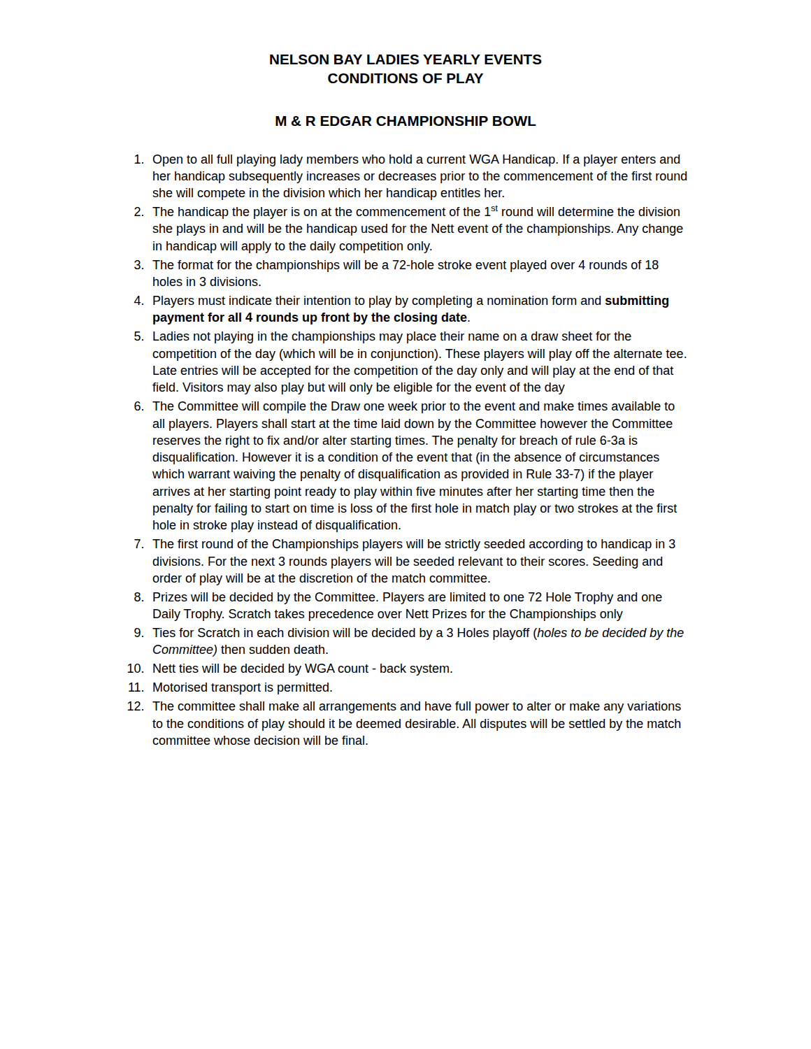NELSON BAY LADIES YEARLY EVENTS
CONDITIONS OF PLAY
M & R EDGAR CHAMPIONSHIP BOWL
Open to all full playing lady members who hold a current WGA Handicap. If a player enters and her handicap subsequently increases or decreases prior to the commencement of the first round she will compete in the division which her handicap entitles her.
The handicap the player is on at the commencement of the 1st round will determine the division she plays in and will be the handicap used for the Nett event of the championships. Any change in handicap will apply to the daily competition only.
The format for the championships will be a 72-hole stroke event played over 4 rounds of 18 holes in 3 divisions.
Players must indicate their intention to play by completing a nomination form and submitting payment for all 4 rounds up front by the closing date.
Ladies not playing in the championships may place their name on a draw sheet for the competition of the day (which will be in conjunction). These players will play off the alternate tee. Late entries will be accepted for the competition of the day only and will play at the end of that field. Visitors may also play but will only be eligible for the event of the day
The Committee will compile the Draw one week prior to the event and make times available to all players. Players shall start at the time laid down by the Committee however the Committee reserves the right to fix and/or alter starting times. The penalty for breach of rule 6-3a is disqualification. However it is a condition of the event that (in the absence of circumstances which warrant waiving the penalty of disqualification as provided in Rule 33-7) if the player arrives at her starting point ready to play within five minutes after her starting time then the penalty for failing to start on time is loss of the first hole in match play or two strokes at the first hole in stroke play instead of disqualification.
The first round of the Championships players will be strictly seeded according to handicap in 3 divisions. For the next 3 rounds players will be seeded relevant to their scores. Seeding and order of play will be at the discretion of the match committee.
Prizes will be decided by the Committee. Players are limited to one 72 Hole Trophy and one Daily Trophy. Scratch takes precedence over Nett Prizes for the Championships only
Ties for Scratch in each division will be decided by a 3 Holes playoff (holes to be decided by the Committee) then sudden death.
Nett ties will be decided by WGA count - back system.
Motorised transport is permitted.
The committee shall make all arrangements and have full power to alter or make any variations to the conditions of play should it be deemed desirable. All disputes will be settled by the match committee whose decision will be final.